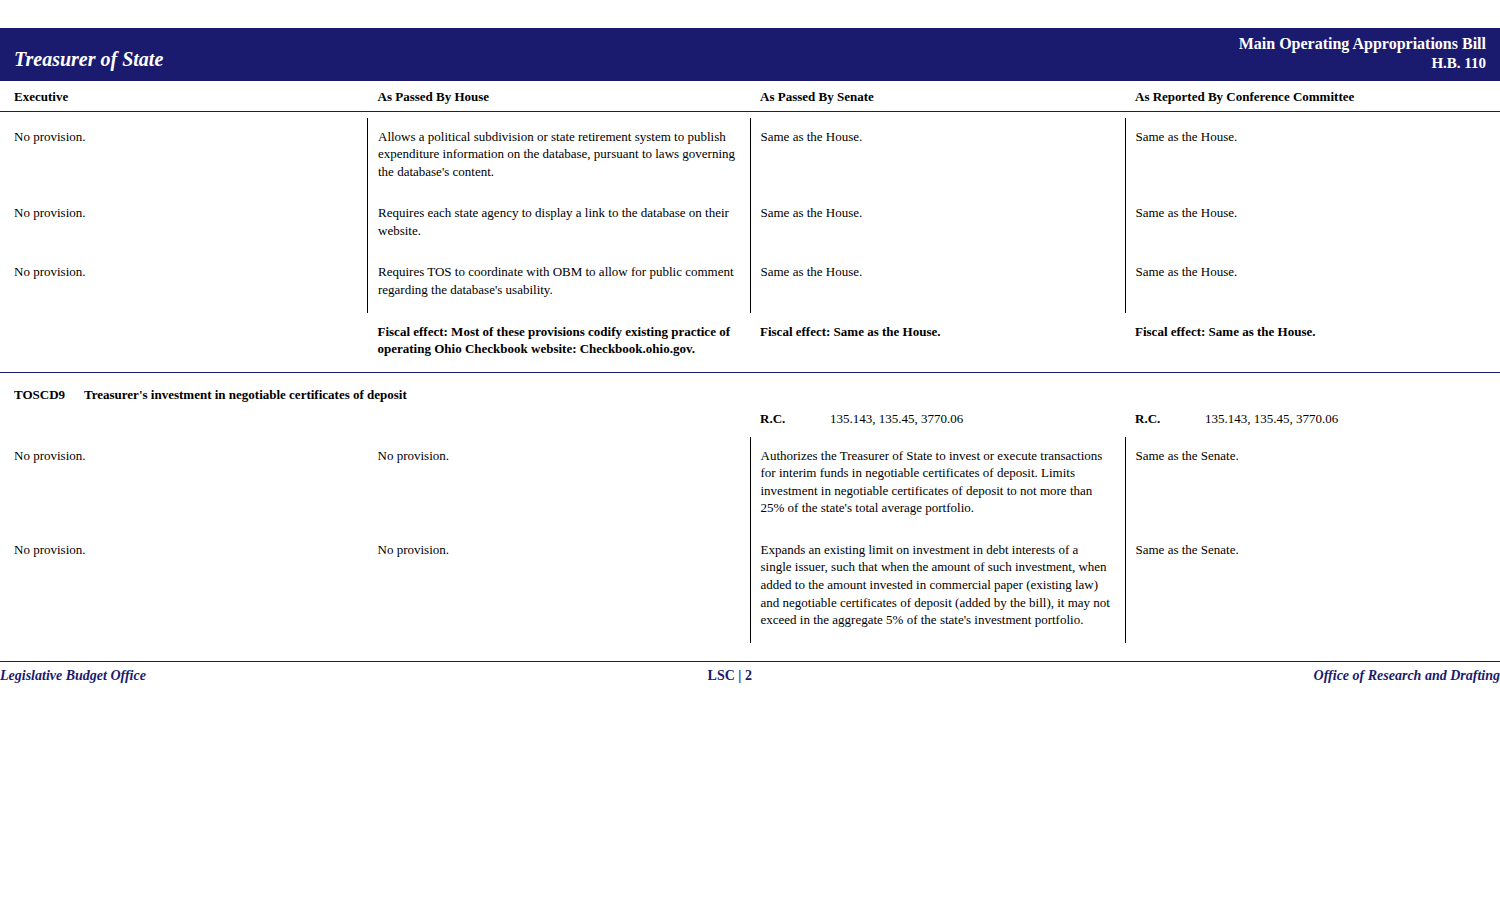Treasurer of State
Main Operating Appropriations Bill
H.B. 110
| Executive | As Passed By House | As Passed By Senate | As Reported By Conference Committee |
| No provision. | Allows a political subdivision or state retirement system to publish expenditure information on the database, pursuant to laws governing the database's content. | Same as the House. | Same as the House. |
| No provision. | Requires each state agency to display a link to the database on their website. | Same as the House. | Same as the House. |
| No provision. | Requires TOS to coordinate with OBM to allow for public comment regarding the database's usability. | Same as the House. | Same as the House. |
| | Fiscal effect: Most of these provisions codify existing practice of operating Ohio Checkbook website: Checkbook.ohio.gov. | Fiscal effect: Same as the House. | Fiscal effect: Same as the House. |
| TOSCD9 Treasurer's investment in negotiable certificates of deposit |
| | | R.C. 135.143, 135.45, 3770.06 | R.C. 135.143, 135.45, 3770.06 |
| No provision. | No provision. | Authorizes the Treasurer of State to invest or execute transactions for interim funds in negotiable certificates of deposit. Limits investment in negotiable certificates of deposit to not more than 25% of the state's total average portfolio. | Same as the Senate. |
| No provision. | No provision. | Expands an existing limit on investment in debt interests of a single issuer, such that when the amount of such investment, when added to the amount invested in commercial paper (existing law) and negotiable certificates of deposit (added by the bill), it may not exceed in the aggregate 5% of the state's investment portfolio. | Same as the Senate. |
Legislative Budget Office
LSC | 2
Office of Research and Drafting